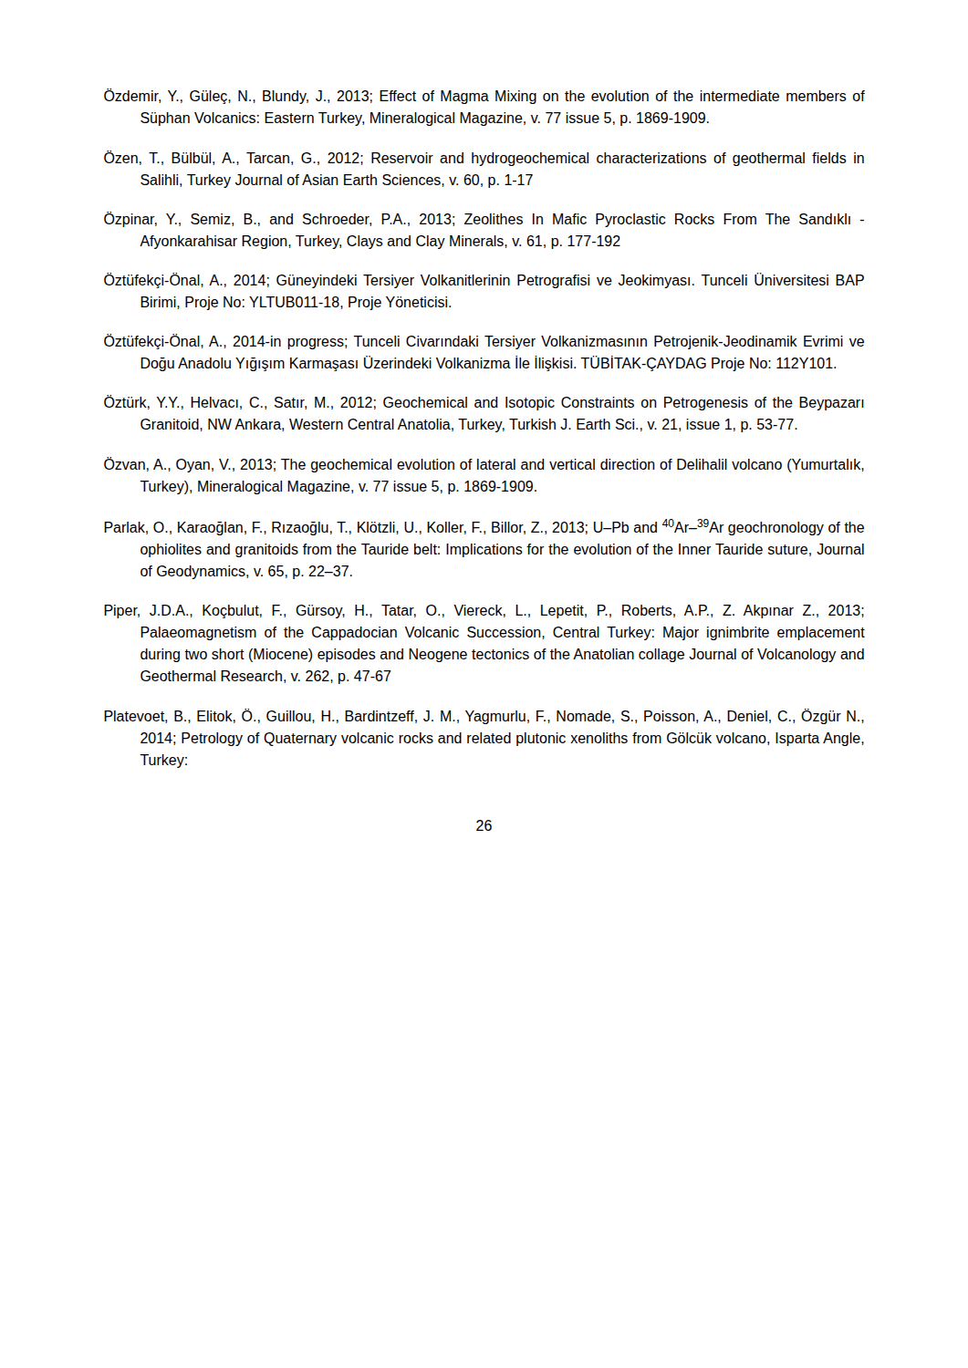Özdemir, Y., Güleç, N., Blundy, J., 2013; Effect of Magma Mixing on the evolution of the intermediate members of Süphan Volcanics: Eastern Turkey, Mineralogical Magazine, v. 77 issue 5, p. 1869-1909.
Özen, T., Bülbül, A., Tarcan, G., 2012; Reservoir and hydrogeochemical characterizations of geothermal fields in Salihli, Turkey Journal of Asian Earth Sciences, v. 60, p. 1-17
Özpinar, Y., Semiz, B., and Schroeder, P.A., 2013; Zeolithes In Mafic Pyroclastic Rocks From The Sandıklı - Afyonkarahisar Region, Turkey, Clays and Clay Minerals, v. 61, p. 177-192
Öztüfekçi-Önal, A., 2014; Güneyindeki Tersiyer Volkanitlerinin Petrografisi ve Jeokimyası. Tunceli Üniversitesi BAP Birimi, Proje No: YLTUB011-18, Proje Yöneticisi.
Öztüfekçi-Önal, A., 2014-in progress; Tunceli Civarındaki Tersiyer Volkanizmasının Petrojenik-Jeodinamik Evrimi ve Doğu Anadolu Yığışım Karmaşası Üzerindeki Volkanizma İle İlişkisi. TÜBİTAK-ÇAYDAG Proje No: 112Y101.
Öztürk, Y.Y., Helvacı, C., Satır, M., 2012; Geochemical and Isotopic Constraints on Petrogenesis of the Beypazarı Granitoid, NW Ankara, Western Central Anatolia, Turkey, Turkish J. Earth Sci., v. 21, issue 1, p. 53-77.
Özvan, A., Oyan, V., 2013; The geochemical evolution of lateral and vertical direction of Delihalil volcano (Yumurtalık, Turkey), Mineralogical Magazine, v. 77 issue 5, p. 1869-1909.
Parlak, O., Karaoğlan, F., Rızaoğlu, T., Klötzli, U., Koller, F., Billor, Z., 2013; U–Pb and 40Ar–39Ar geochronology of the ophiolites and granitoids from the Tauride belt: Implications for the evolution of the Inner Tauride suture, Journal of Geodynamics, v. 65, p. 22–37.
Piper, J.D.A., Koçbulut, F., Gürsoy, H., Tatar, O., Viereck, L., Lepetit, P., Roberts, A.P., Z. Akpınar Z., 2013; Palaeomagnetism of the Cappadocian Volcanic Succession, Central Turkey: Major ignimbrite emplacement during two short (Miocene) episodes and Neogene tectonics of the Anatolian collage Journal of Volcanology and Geothermal Research, v. 262, p. 47-67
Platevoet, B., Elitok, Ö., Guillou, H., Bardintzeff, J. M., Yagmurlu, F., Nomade, S., Poisson, A., Deniel, C., Özgür N., 2014; Petrology of Quaternary volcanic rocks and related plutonic xenoliths from Gölcük volcano, Isparta Angle, Turkey:
26